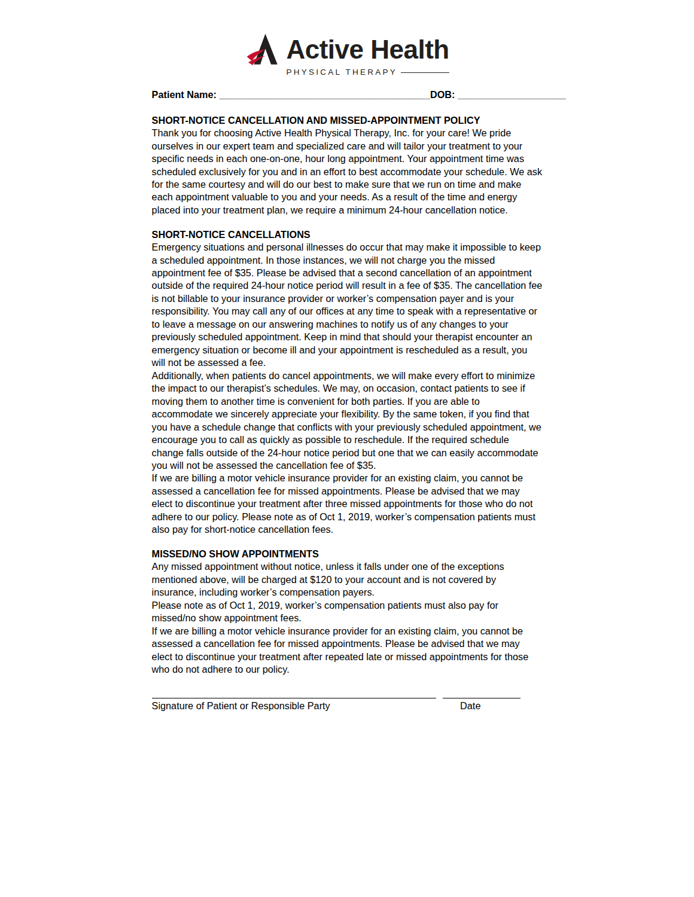Active Health
PHYSICAL THERAPY
Patient Name: _______________________________________DOB: ____________________
Short-Notice Cancellation and Missed-Appointment Policy
Thank you for choosing Active Health Physical Therapy, Inc. for your care! We pride ourselves in our expert team and specialized care and will tailor your treatment to your specific needs in each one-on-one, hour long appointment. Your appointment time was scheduled exclusively for you and in an effort to best accommodate your schedule. We ask for the same courtesy and will do our best to make sure that we run on time and make each appointment valuable to you and your needs. As a result of the time and energy placed into your treatment plan, we require a minimum 24-hour cancellation notice.
Short-Notice Cancellations
Emergency situations and personal illnesses do occur that may make it impossible to keep a scheduled appointment. In those instances, we will not charge you the missed appointment fee of $35. Please be advised that a second cancellation of an appointment outside of the required 24-hour notice period will result in a fee of $35. The cancellation fee is not billable to your insurance provider or worker’s compensation payer and is your responsibility. You may call any of our offices at any time to speak with a representative or to leave a message on our answering machines to notify us of any changes to your previously scheduled appointment. Keep in mind that should your therapist encounter an emergency situation or become ill and your appointment is rescheduled as a result, you will not be assessed a fee.
Additionally, when patients do cancel appointments, we will make every effort to minimize the impact to our therapist’s schedules. We may, on occasion, contact patients to see if moving them to another time is convenient for both parties. If you are able to accommodate we sincerely appreciate your flexibility. By the same token, if you find that you have a schedule change that conflicts with your previously scheduled appointment, we encourage you to call as quickly as possible to reschedule. If the required schedule change falls outside of the 24-hour notice period but one that we can easily accommodate you will not be assessed the cancellation fee of $35.
If we are billing a motor vehicle insurance provider for an existing claim, you cannot be assessed a cancellation fee for missed appointments. Please be advised that we may elect to discontinue your treatment after three missed appointments for those who do not adhere to our policy. Please note as of Oct 1, 2019, worker’s compensation patients must also pay for short-notice cancellation fees.
Missed/No Show Appointments
Any missed appointment without notice, unless it falls under one of the exceptions mentioned above, will be charged at $120 to your account and is not covered by insurance, including worker’s compensation payers.
Please note as of Oct 1, 2019, worker’s compensation patients must also pay for missed/no show appointment fees.
If we are billing a motor vehicle insurance provider for an existing claim, you cannot be assessed a cancellation fee for missed appointments. Please be advised that we may elect to discontinue your treatment after repeated late or missed appointments for those who do not adhere to our policy.
Signature of Patient or Responsible Party Date